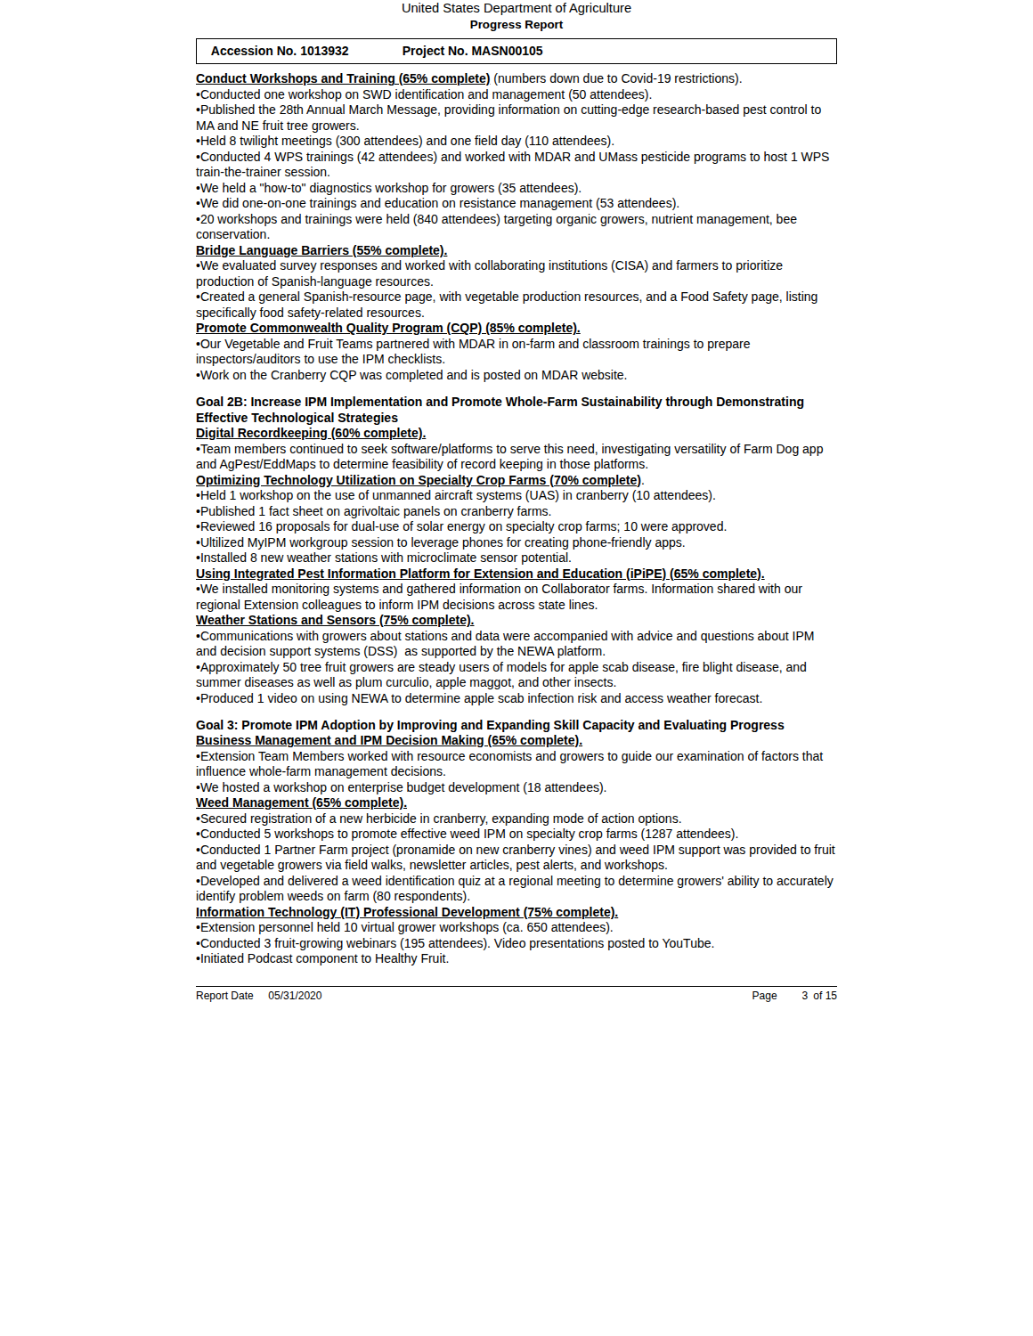United States Department of Agriculture
Progress Report
Accession No. 1013932Project No. MASN00105
Conduct Workshops and Training (65% complete)
(numbers down due to Covid-19 restrictions).
•Conducted one workshop on SWD identification and management (50 attendees).
•Published the 28th Annual March Message, providing information on cutting-edge research-based pest control to MA and NE fruit tree growers.
•Held 8 twilight meetings (300 attendees) and one field day (110 attendees).
•Conducted 4 WPS trainings (42 attendees) and worked with MDAR and UMass pesticide programs to host 1 WPS train-the-trainer session.
•We held a "how-to" diagnostics workshop for growers (35 attendees).
•We did one-on-one trainings and education on resistance management (53 attendees).
•20 workshops and trainings were held (840 attendees) targeting organic growers, nutrient management, bee conservation.
Bridge Language Barriers (55% complete).
•We evaluated survey responses and worked with collaborating institutions (CISA) and farmers to prioritize production of Spanish-language resources.
•Created a general Spanish-resource page, with vegetable production resources, and a Food Safety page, listing specifically food safety-related resources.
Promote Commonwealth Quality Program (CQP) (85% complete).
•Our Vegetable and Fruit Teams partnered with MDAR in on-farm and classroom trainings to prepare inspectors/auditors to use the IPM checklists.
•Work on the Cranberry CQP was completed and is posted on MDAR website.
Goal 2B: Increase IPM Implementation and Promote Whole-Farm Sustainability through Demonstrating Effective Technological Strategies
Digital Recordkeeping (60% complete).
•Team members continued to seek software/platforms to serve this need, investigating versatility of Farm Dog app and AgPest/EddMaps to determine feasibility of record keeping in those platforms.
Optimizing Technology Utilization on Specialty Crop Farms (70% complete).
•Held 1 workshop on the use of unmanned aircraft systems (UAS) in cranberry (10 attendees).
•Published 1 fact sheet on agrivoltaic panels on cranberry farms.
•Reviewed 16 proposals for dual-use of solar energy on specialty crop farms; 10 were approved.
•Ultilized MyIPM workgroup session to leverage phones for creating phone-friendly apps.
•Installed 8 new weather stations with microclimate sensor potential.
Using Integrated Pest Information Platform for Extension and Education (iPiPE) (65% complete).
•We installed monitoring systems and gathered information on Collaborator farms. Information shared with our regional Extension colleagues to inform IPM decisions across state lines.
Weather Stations and Sensors (75% complete).
•Communications with growers about stations and data were accompanied with advice and questions about IPM and decision support systems (DSS) as supported by the NEWA platform.
•Approximately 50 tree fruit growers are steady users of models for apple scab disease, fire blight disease, and summer diseases as well as plum curculio, apple maggot, and other insects.
•Produced 1 video on using NEWA to determine apple scab infection risk and access weather forecast.
Goal 3: Promote IPM Adoption by Improving and Expanding Skill Capacity and Evaluating Progress
Business Management and IPM Decision Making (65% complete).
•Extension Team Members worked with resource economists and growers to guide our examination of factors that influence whole-farm management decisions.
•We hosted a workshop on enterprise budget development (18 attendees).
Weed Management (65% complete).
•Secured registration of a new herbicide in cranberry, expanding mode of action options.
•Conducted 5 workshops to promote effective weed IPM on specialty crop farms (1287 attendees).
•Conducted 1 Partner Farm project (pronamide on new cranberry vines) and weed IPM support was provided to fruit and vegetable growers via field walks, newsletter articles, pest alerts, and workshops.
•Developed and delivered a weed identification quiz at a regional meeting to determine growers' ability to accurately identify problem weeds on farm (80 respondents).
Information Technology (IT) Professional Development (75% complete).
•Extension personnel held 10 virtual grower workshops (ca. 650 attendees).
•Conducted 3 fruit-growing webinars (195 attendees). Video presentations posted to YouTube.
•Initiated Podcast component to Healthy Fruit.
Report Date 05/31/2020
Page3of 15